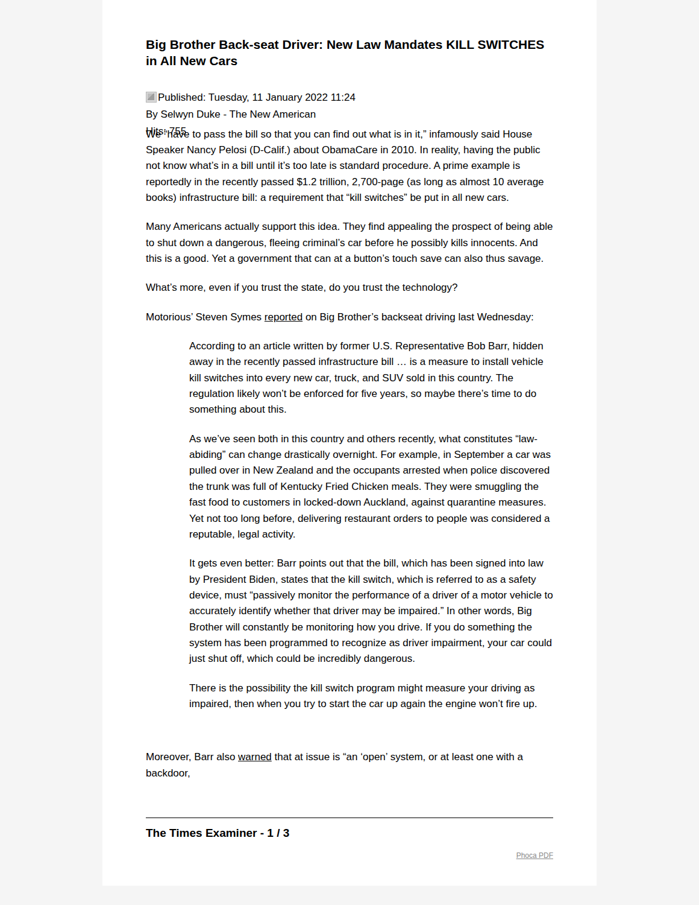Big Brother Back-seat Driver: New Law Mandates KILL SWITCHES in All New Cars
Published: Tuesday, 11 January 2022 11:24
By Selwyn Duke - The New American
Hits: 755
We “have to pass the bill so that you can find out what is in it,” infamously said House Speaker Nancy Pelosi (D-Calif.) about ObamaCare in 2010. In reality, having the public not know what’s in a bill until it’s too late is standard procedure. A prime example is reportedly in the recently passed $1.2 trillion, 2,700-page (as long as almost 10 average books) infrastructure bill: a requirement that “kill switches” be put in all new cars.
Many Americans actually support this idea. They find appealing the prospect of being able to shut down a dangerous, fleeing criminal’s car before he possibly kills innocents. And this is a good. Yet a government that can at a button’s touch save can also thus savage.
What’s more, even if you trust the state, do you trust the technology?
Motorious’ Steven Symes reported on Big Brother’s backseat driving last Wednesday:
According to an article written by former U.S. Representative Bob Barr, hidden away in the recently passed infrastructure bill … is a measure to install vehicle kill switches into every new car, truck, and SUV sold in this country. The regulation likely won’t be enforced for five years, so maybe there’s time to do something about this.
As we’ve seen both in this country and others recently, what constitutes “law-abiding” can change drastically overnight. For example, in September a car was pulled over in New Zealand and the occupants arrested when police discovered the trunk was full of Kentucky Fried Chicken meals. They were smuggling the fast food to customers in locked-down Auckland, against quarantine measures. Yet not too long before, delivering restaurant orders to people was considered a reputable, legal activity.
It gets even better: Barr points out that the bill, which has been signed into law by President Biden, states that the kill switch, which is referred to as a safety device, must “passively monitor the performance of a driver of a motor vehicle to accurately identify whether that driver may be impaired.” In other words, Big Brother will constantly be monitoring how you drive. If you do something the system has been programmed to recognize as driver impairment, your car could just shut off, which could be incredibly dangerous.
There is the possibility the kill switch program might measure your driving as impaired, then when you try to start the car up again the engine won’t fire up.
Moreover, Barr also warned that at issue is “an ‘open’ system, or at least one with a backdoor,
The Times Examiner - 1 / 3
Phoca PDF